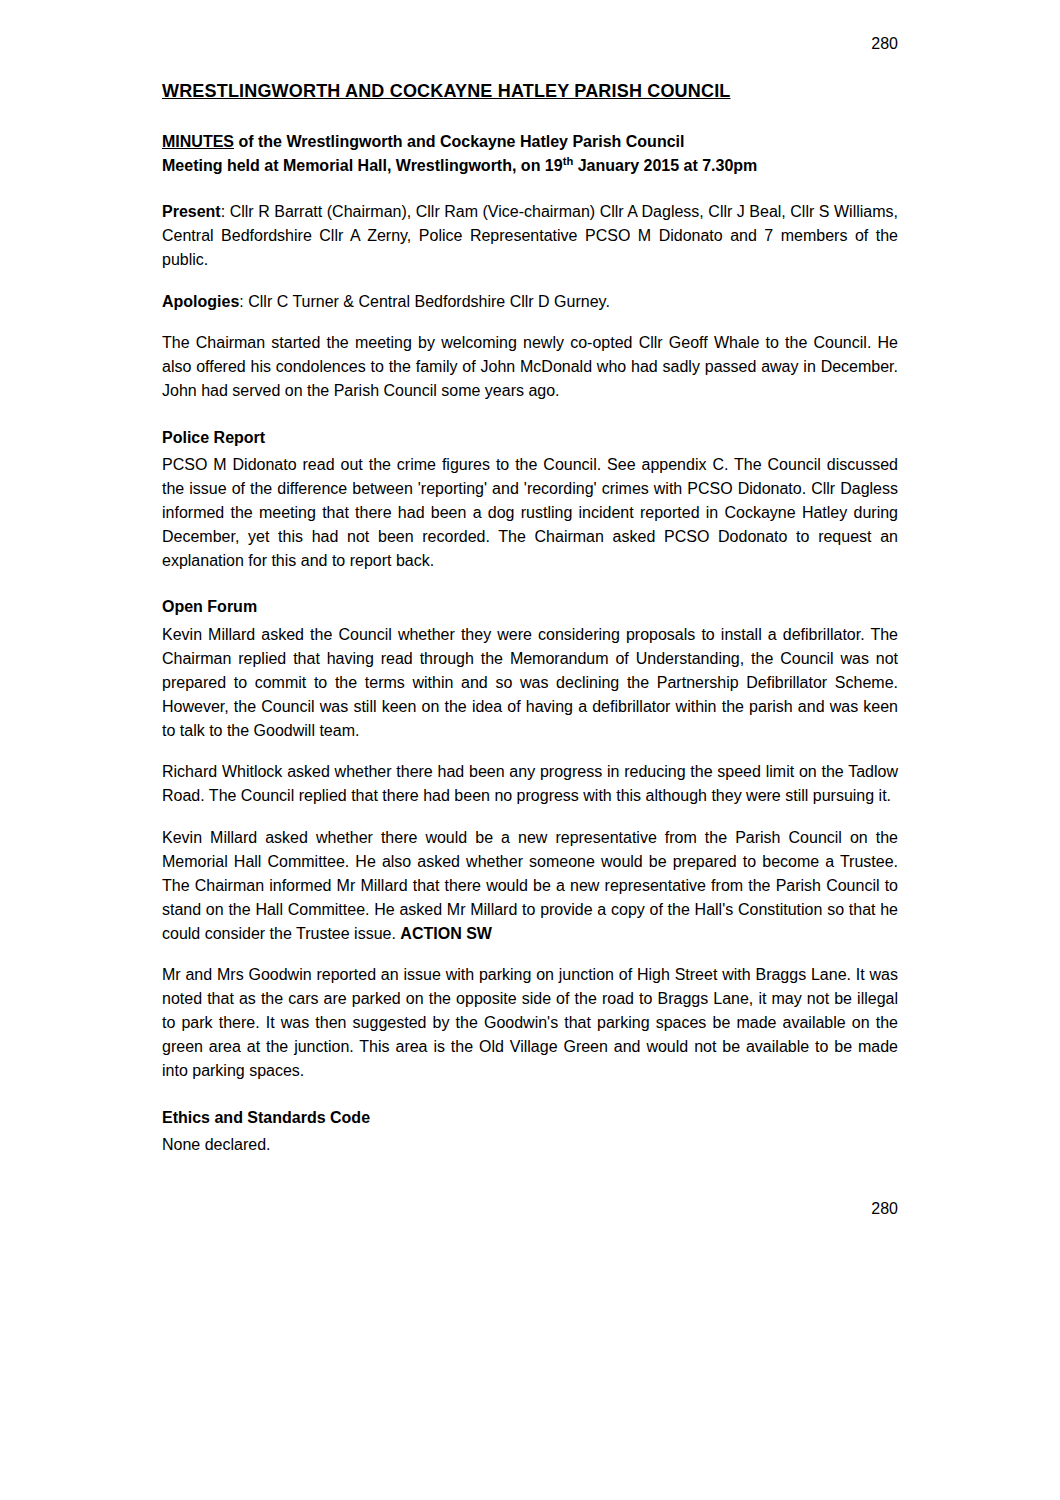280
WRESTLINGWORTH AND COCKAYNE HATLEY PARISH COUNCIL
MINUTES of the Wrestlingworth and Cockayne Hatley Parish Council
Meeting held at Memorial Hall, Wrestlingworth, on 19th January 2015 at 7.30pm
Present: Cllr R Barratt (Chairman), Cllr Ram (Vice-chairman) Cllr A Dagless, Cllr J Beal, Cllr S Williams, Central Bedfordshire Cllr A Zerny, Police Representative PCSO M Didonato and 7 members of the public.
Apologies: Cllr C Turner & Central Bedfordshire Cllr D Gurney.
The Chairman started the meeting by welcoming newly co-opted Cllr Geoff Whale to the Council. He also offered his condolences to the family of John McDonald who had sadly passed away in December. John had served on the Parish Council some years ago.
Police Report
PCSO M Didonato read out the crime figures to the Council. See appendix C. The Council discussed the issue of the difference between 'reporting' and 'recording' crimes with PCSO Didonato. Cllr Dagless informed the meeting that there had been a dog rustling incident reported in Cockayne Hatley during December, yet this had not been recorded. The Chairman asked PCSO Dodonato to request an explanation for this and to report back.
Open Forum
Kevin Millard asked the Council whether they were considering proposals to install a defibrillator. The Chairman replied that having read through the Memorandum of Understanding, the Council was not prepared to commit to the terms within and so was declining the Partnership Defibrillator Scheme. However, the Council was still keen on the idea of having a defibrillator within the parish and was keen to talk to the Goodwill team.
Richard Whitlock asked whether there had been any progress in reducing the speed limit on the Tadlow Road. The Council replied that there had been no progress with this although they were still pursuing it.
Kevin Millard asked whether there would be a new representative from the Parish Council on the Memorial Hall Committee. He also asked whether someone would be prepared to become a Trustee. The Chairman informed Mr Millard that there would be a new representative from the Parish Council to stand on the Hall Committee. He asked Mr Millard to provide a copy of the Hall's Constitution so that he could consider the Trustee issue. ACTION SW
Mr and Mrs Goodwin reported an issue with parking on junction of High Street with Braggs Lane. It was noted that as the cars are parked on the opposite side of the road to Braggs Lane, it may not be illegal to park there. It was then suggested by the Goodwin's that parking spaces be made available on the green area at the junction. This area is the Old Village Green and would not be available to be made into parking spaces.
Ethics and Standards Code
None declared.
280